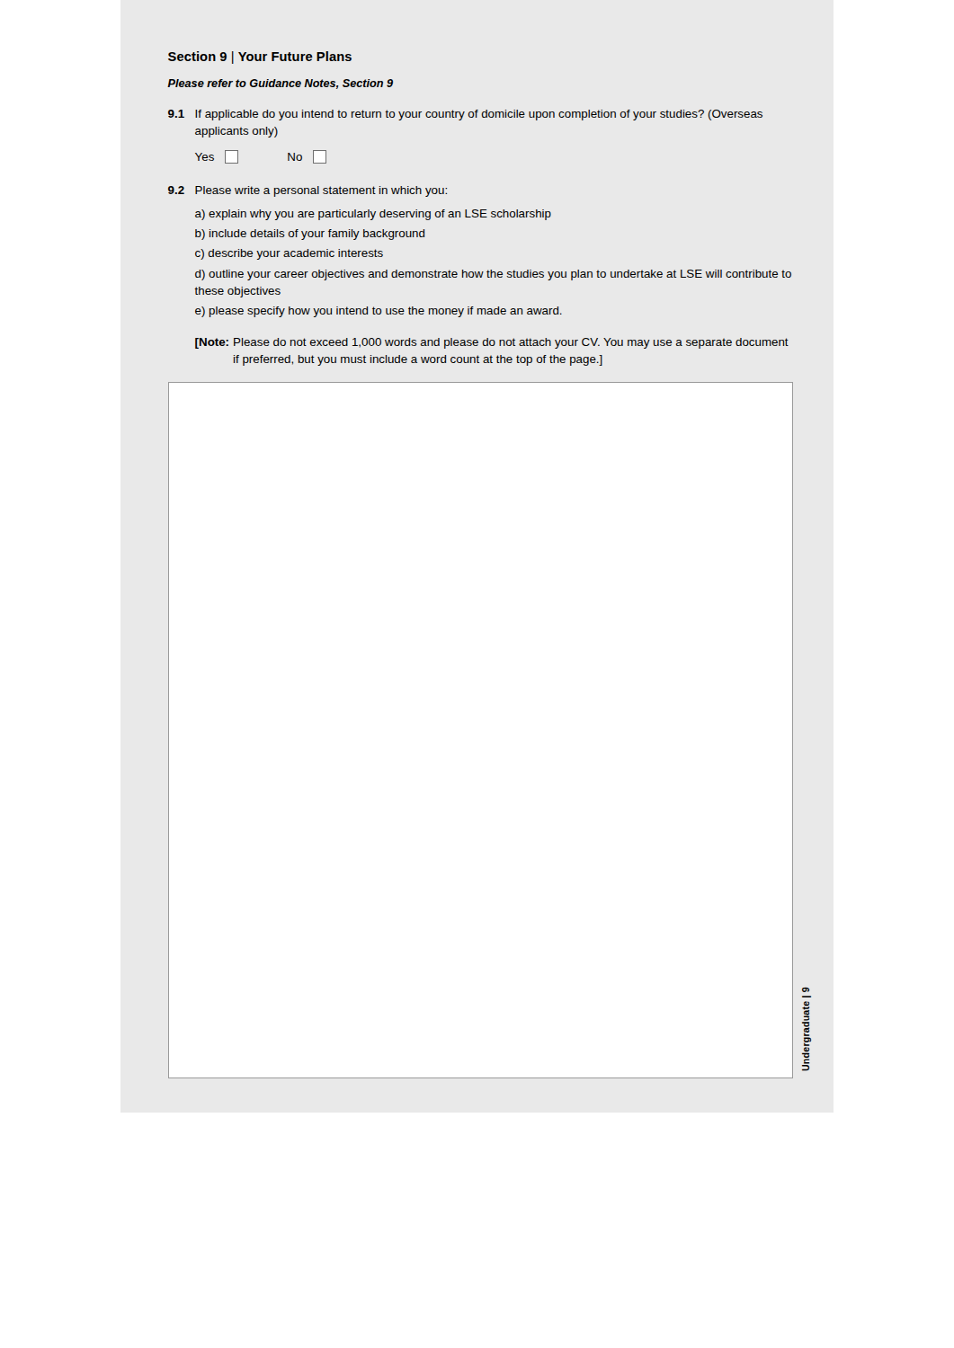Section 9 | Your Future Plans
Please refer to Guidance Notes, Section 9
9.1
If applicable do you intend to return to your country of domicile upon completion of your studies? (Overseas applicants only)
Yes No
9.2
Please write a personal statement in which you:
a) explain why you are particularly deserving of an LSE scholarship
b) include details of your family background
c) describe your academic interests
d) outline your career objectives and demonstrate how the studies you plan to undertake at LSE will contribute to these objectives
e) please specify how you intend to use the money if made an award.
[Note: Please do not exceed 1,000 words and please do not attach your CV. You may use a separate document if preferred, but you must include a word count at the top of the page.]
Undergraduate | 9